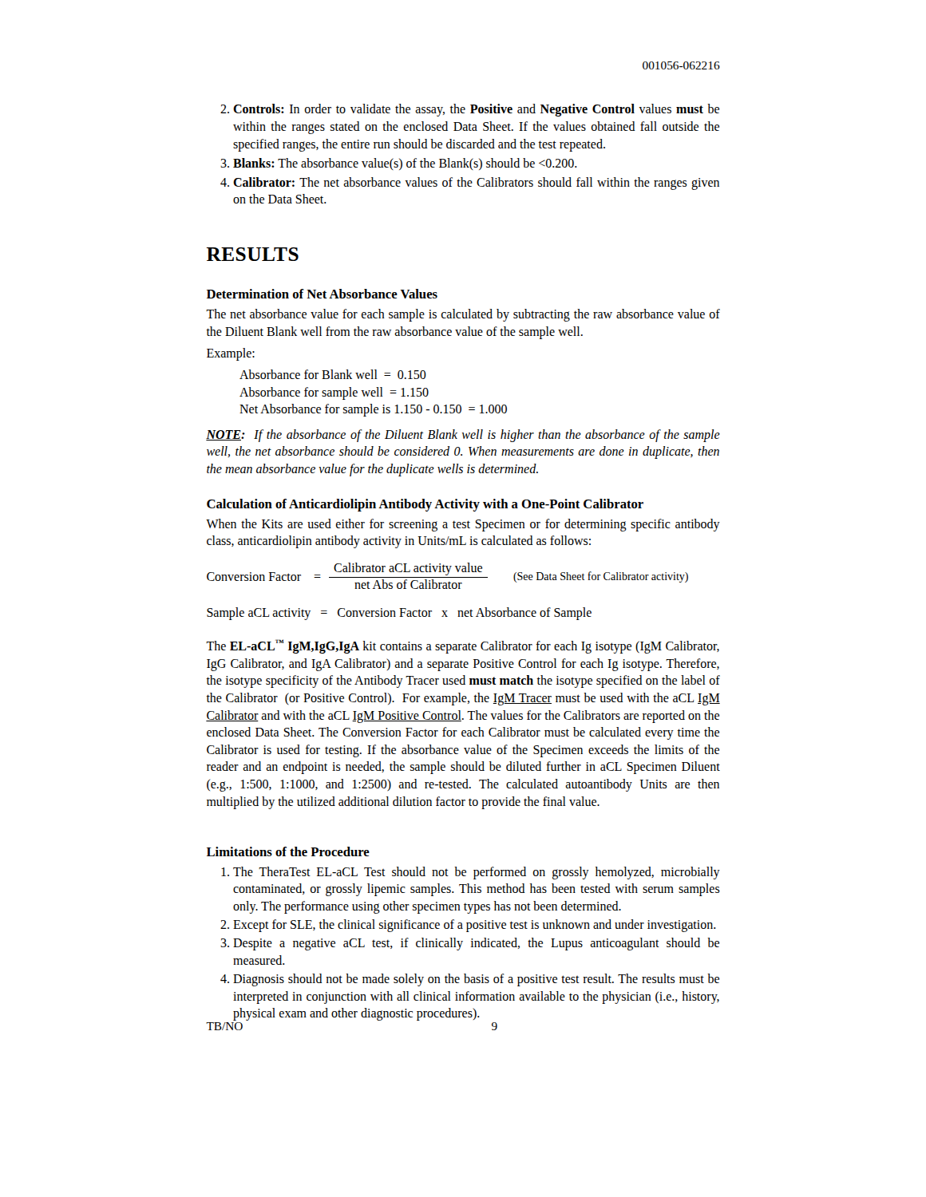001056-062216
Controls: In order to validate the assay, the Positive and Negative Control values must be within the ranges stated on the enclosed Data Sheet. If the values obtained fall outside the specified ranges, the entire run should be discarded and the test repeated.
Blanks: The absorbance value(s) of the Blank(s) should be <0.200.
Calibrator: The net absorbance values of the Calibrators should fall within the ranges given on the Data Sheet.
RESULTS
Determination of Net Absorbance Values
The net absorbance value for each sample is calculated by subtracting the raw absorbance value of the Diluent Blank well from the raw absorbance value of the sample well.
Example:
Absorbance for Blank well = 0.150
Absorbance for sample well = 1.150
Net Absorbance for sample is 1.150 - 0.150 = 1.000
NOTE: If the absorbance of the Diluent Blank well is higher than the absorbance of the sample well, the net absorbance should be considered 0. When measurements are done in duplicate, then the mean absorbance value for the duplicate wells is determined.
Calculation of Anticardiolipin Antibody Activity with a One-Point Calibrator
When the Kits are used either for screening a test Specimen or for determining specific antibody class, anticardiolipin antibody activity in Units/mL is calculated as follows:
Conversion Factor = Calibrator aCL activity value net Abs of Calibrator (See Data Sheet for Calibrator activity)
Sample aCL activity = Conversion Factor x net Absorbance of Sample
The EL-aCL™ IgM,IgG,IgA kit contains a separate Calibrator for each Ig isotype (IgM Calibrator, IgG Calibrator, and IgA Calibrator) and a separate Positive Control for each Ig isotype. Therefore, the isotype specificity of the Antibody Tracer used must match the isotype specified on the label of the Calibrator (or Positive Control). For example, the IgM Tracer must be used with the aCL IgM Calibrator and with the aCL IgM Positive Control. The values for the Calibrators are reported on the enclosed Data Sheet. The Conversion Factor for each Calibrator must be calculated every time the Calibrator is used for testing. If the absorbance value of the Specimen exceeds the limits of the reader and an endpoint is needed, the sample should be diluted further in aCL Specimen Diluent (e.g., 1:500, 1:1000, and 1:2500) and re-tested. The calculated autoantibody Units are then multiplied by the utilized additional dilution factor to provide the final value.
Limitations of the Procedure
The TheraTest EL-aCL Test should not be performed on grossly hemolyzed, microbially contaminated, or grossly lipemic samples. This method has been tested with serum samples only. The performance using other specimen types has not been determined.
Except for SLE, the clinical significance of a positive test is unknown and under investigation.
Despite a negative aCL test, if clinically indicated, the Lupus anticoagulant should be measured.
Diagnosis should not be made solely on the basis of a positive test result. The results must be interpreted in conjunction with all clinical information available to the physician (i.e., history, physical exam and other diagnostic procedures).
TB/NO 9